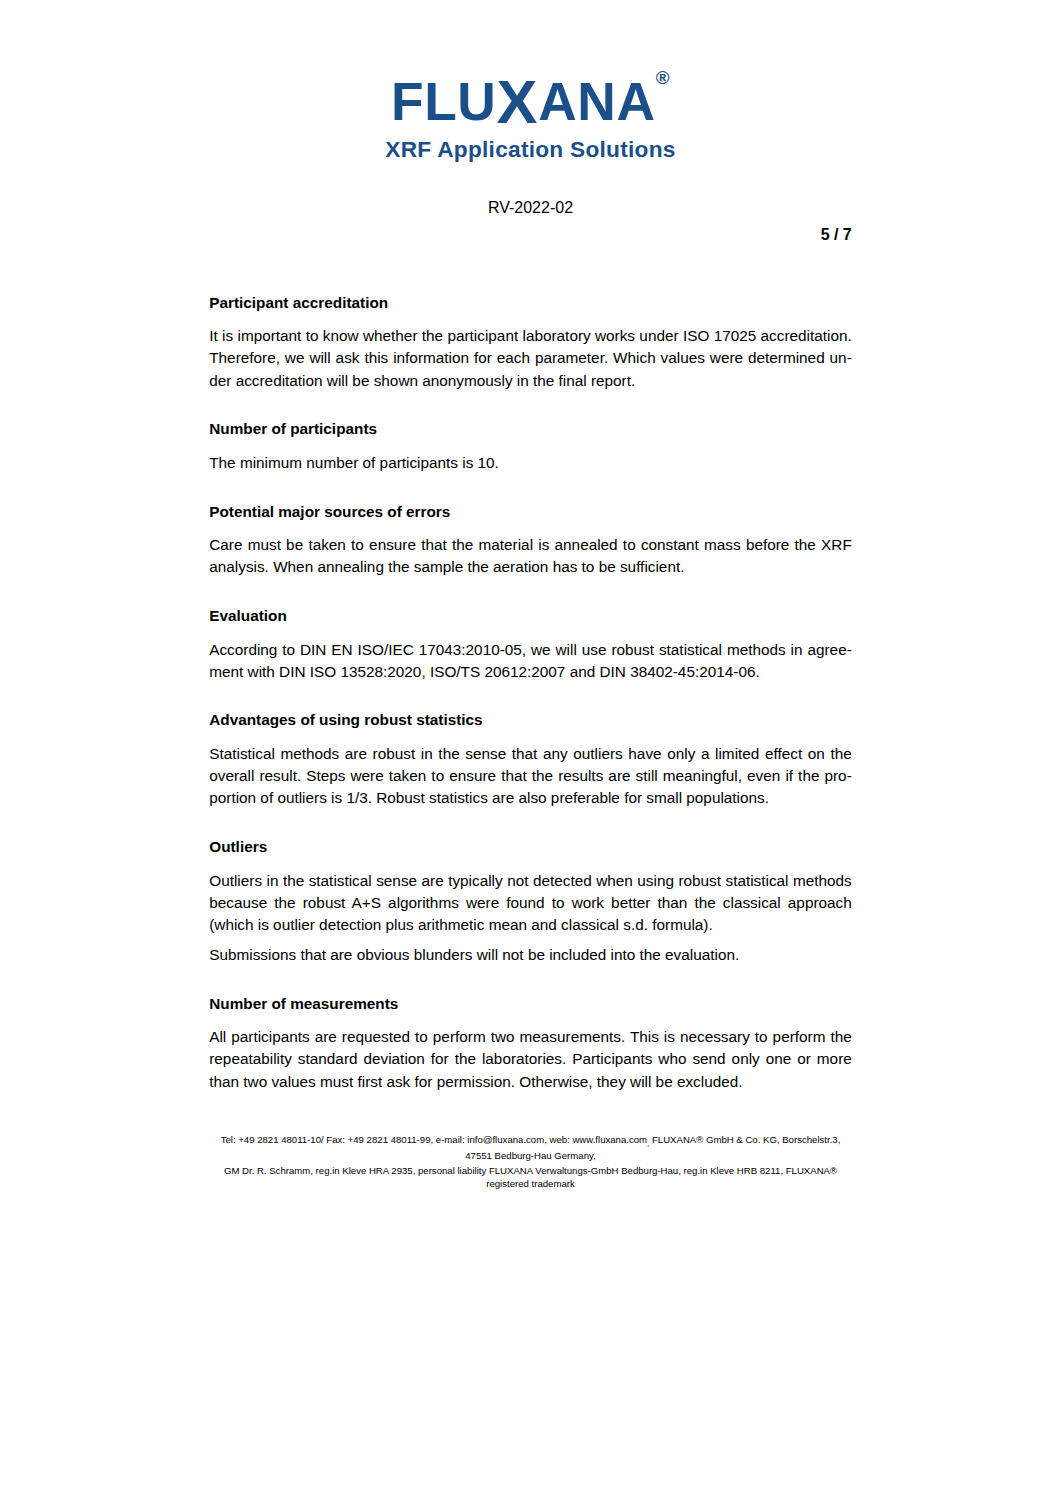FLUXANA®
XRF Application Solutions
RV-2022-02
5 / 7
Participant accreditation
It is important to know whether the participant laboratory works under ISO 17025 accreditation. Therefore, we will ask this information for each parameter. Which values were determined under accreditation will be shown anonymously in the final report.
Number of participants
The minimum number of participants is 10.
Potential major sources of errors
Care must be taken to ensure that the material is annealed to constant mass before the XRF analysis. When annealing the sample the aeration has to be sufficient.
Evaluation
According to DIN EN ISO/IEC 17043:2010-05, we will use robust statistical methods in agreement with DIN ISO 13528:2020, ISO/TS 20612:2007 and DIN 38402-45:2014-06.
Advantages of using robust statistics
Statistical methods are robust in the sense that any outliers have only a limited effect on the overall result. Steps were taken to ensure that the results are still meaningful, even if the proportion of outliers is 1/3. Robust statistics are also preferable for small populations.
Outliers
Outliers in the statistical sense are typically not detected when using robust statistical methods because the robust A+S algorithms were found to work better than the classical approach (which is outlier detection plus arithmetic mean and classical s.d. formula).
Submissions that are obvious blunders will not be included into the evaluation.
Number of measurements
All participants are requested to perform two measurements. This is necessary to perform the repeatability standard deviation for the laboratories. Participants who send only one or more than two values must first ask for permission. Otherwise, they will be excluded.
Tel: +49 2821 48011-10/ Fax: +49 2821 48011-99, e-mail: info@fluxana.com, web: www.fluxana.com, FLUXANA® GmbH & Co. KG, Borschelstr.3, 47551 Bedburg-Hau Germany,
GM Dr. R. Schramm, reg.in Kleve HRA 2935, personal liability FLUXANA Verwaltungs-GmbH Bedburg-Hau, reg.in Kleve HRB 8211, FLUXANA® registered trademark